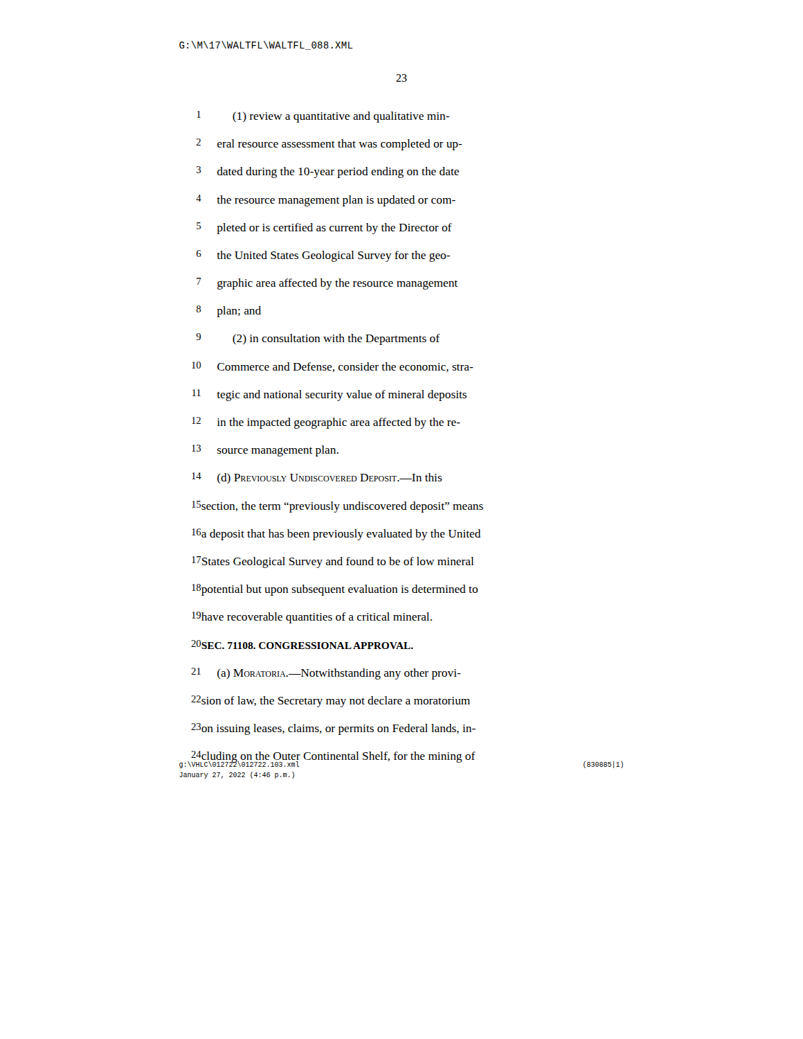G:\M\17\WALTFL\WALTFL_088.XML
23
| 1 | (1) review a quantitative and qualitative min- |
| 2 | eral resource assessment that was completed or up- |
| 3 | dated during the 10-year period ending on the date |
| 4 | the resource management plan is updated or com- |
| 5 | pleted or is certified as current by the Director of |
| 6 | the United States Geological Survey for the geo- |
| 7 | graphic area affected by the resource management |
| 8 | plan; and |
| 9 | (2) in consultation with the Departments of |
| 10 | Commerce and Defense, consider the economic, stra- |
| 11 | tegic and national security value of mineral deposits |
| 12 | in the impacted geographic area affected by the re- |
| 13 | source management plan. |
| 14 | (d) Previously Undiscovered Deposit. —In this |
| 15 | section, the term “previously undiscovered deposit” means |
| 16 | a deposit that has been previously evaluated by the United |
| 17 | States Geological Survey and found to be of low mineral |
| 18 | potential but upon subsequent evaluation is determined to |
| 19 | have recoverable quantities of a critical mineral. |
| 20 | SEC. 71108. CONGRESSIONAL APPROVAL. |
| 21 | (a) Moratoria. —Notwithstanding any other provi- |
| 22 | sion of law, the Secretary may not declare a moratorium |
| 23 | on issuing leases, claims, or permits on Federal lands, in- |
| 24 | cluding on the Outer Continental Shelf, for the mining of |
(830885|1) g:\VHLC\012722\012722.103.xml
January 27, 2022 (4:46 p.m.)